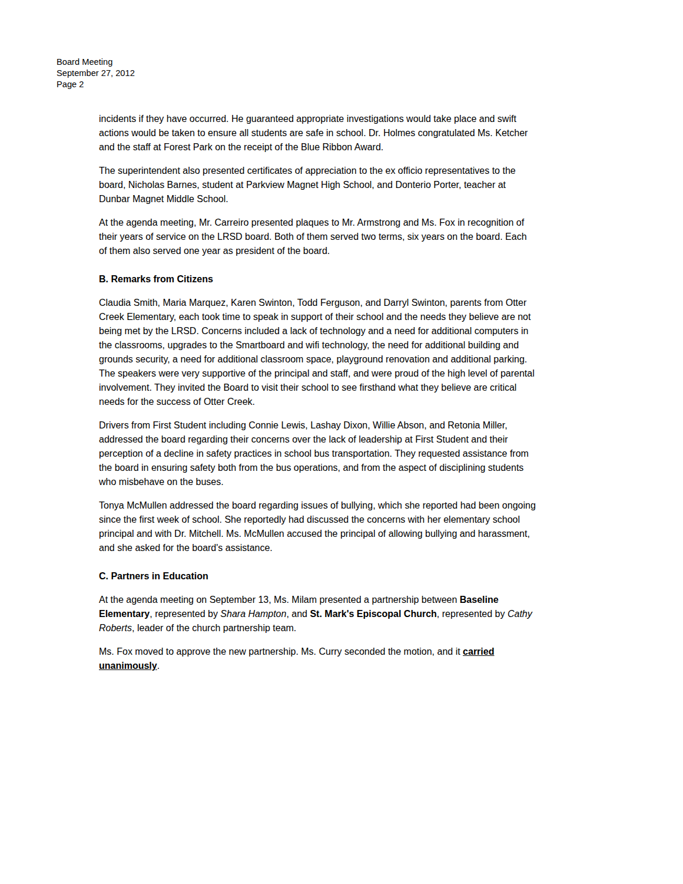Board Meeting
September 27, 2012
Page 2
incidents if they have occurred. He guaranteed appropriate investigations would take place and swift actions would be taken to ensure all students are safe in school. Dr. Holmes congratulated Ms. Ketcher and the staff at Forest Park on the receipt of the Blue Ribbon Award.
The superintendent also presented certificates of appreciation to the ex officio representatives to the board, Nicholas Barnes, student at Parkview Magnet High School, and Donterio Porter, teacher at Dunbar Magnet Middle School.
At the agenda meeting, Mr. Carreiro presented plaques to Mr. Armstrong and Ms. Fox in recognition of their years of service on the LRSD board. Both of them served two terms, six years on the board. Each of them also served one year as president of the board.
B. Remarks from Citizens
Claudia Smith, Maria Marquez, Karen Swinton, Todd Ferguson, and Darryl Swinton, parents from Otter Creek Elementary, each took time to speak in support of their school and the needs they believe are not being met by the LRSD. Concerns included a lack of technology and a need for additional computers in the classrooms, upgrades to the Smartboard and wifi technology, the need for additional building and grounds security, a need for additional classroom space, playground renovation and additional parking. The speakers were very supportive of the principal and staff, and were proud of the high level of parental involvement. They invited the Board to visit their school to see firsthand what they believe are critical needs for the success of Otter Creek.
Drivers from First Student including Connie Lewis, Lashay Dixon, Willie Abson, and Retonia Miller, addressed the board regarding their concerns over the lack of leadership at First Student and their perception of a decline in safety practices in school bus transportation. They requested assistance from the board in ensuring safety both from the bus operations, and from the aspect of disciplining students who misbehave on the buses.
Tonya McMullen addressed the board regarding issues of bullying, which she reported had been ongoing since the first week of school. She reportedly had discussed the concerns with her elementary school principal and with Dr. Mitchell. Ms. McMullen accused the principal of allowing bullying and harassment, and she asked for the board's assistance.
C. Partners in Education
At the agenda meeting on September 13, Ms. Milam presented a partnership between Baseline Elementary, represented by Shara Hampton, and St. Mark's Episcopal Church, represented by Cathy Roberts, leader of the church partnership team.
Ms. Fox moved to approve the new partnership. Ms. Curry seconded the motion, and it carried unanimously.